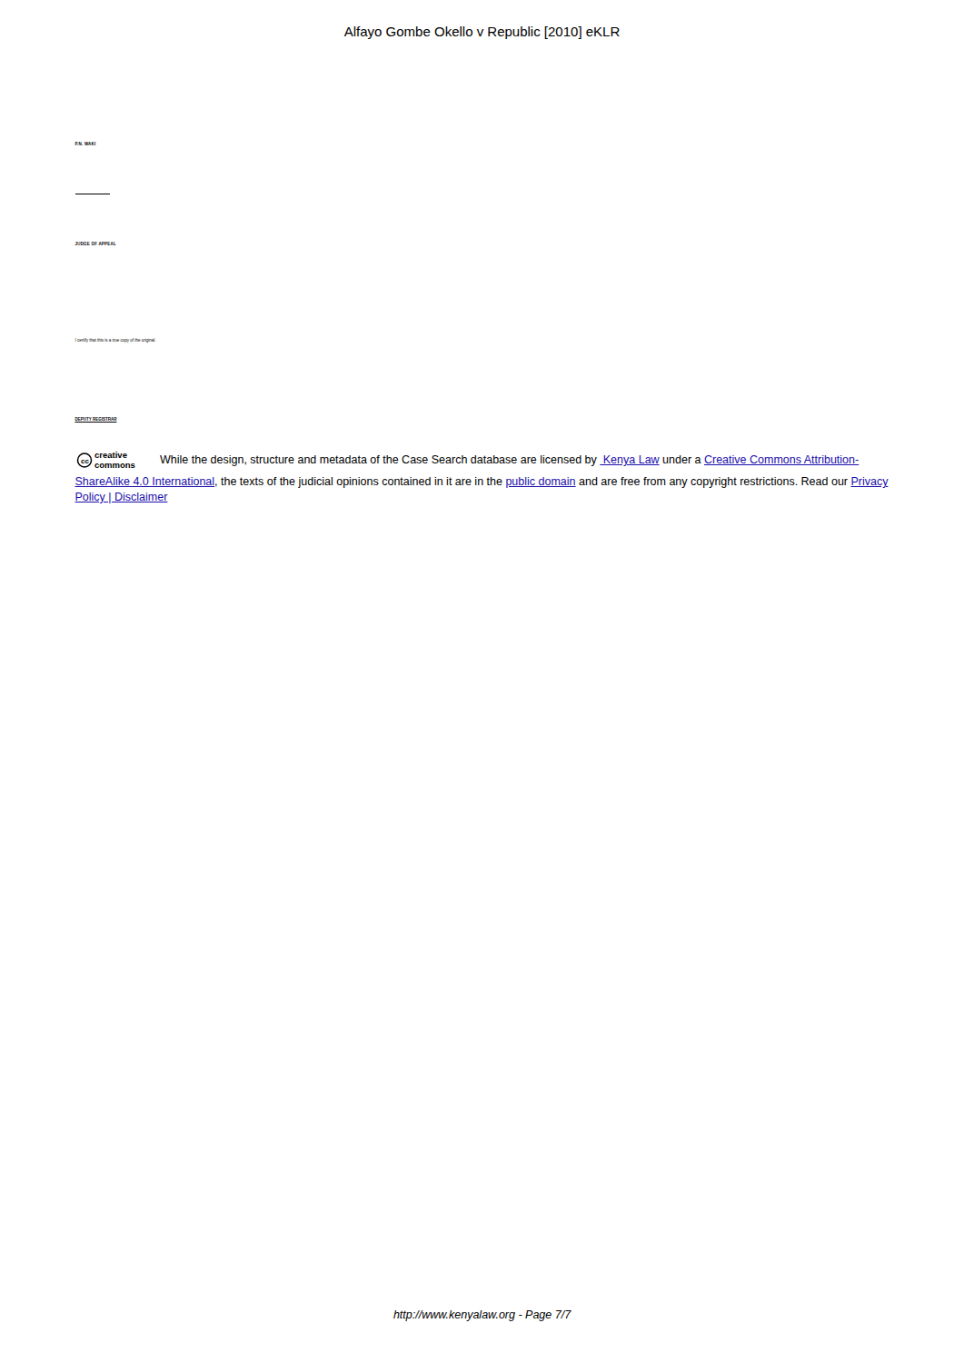Alfayo Gombe Okello v Republic [2010] eKLR
P.N. WAKI
JUDGE OF APPEAL
I certify that this is a true copy of the original.
DEPUTY REGISTRAR
While the design, structure and metadata of the Case Search database are licensed by Kenya Law under a Creative Commons Attribution-ShareAlike 4.0 International, the texts of the judicial opinions contained in it are in the public domain and are free from any copyright restrictions. Read our Privacy Policy | Disclaimer
http://www.kenyalaw.org - Page 7/7